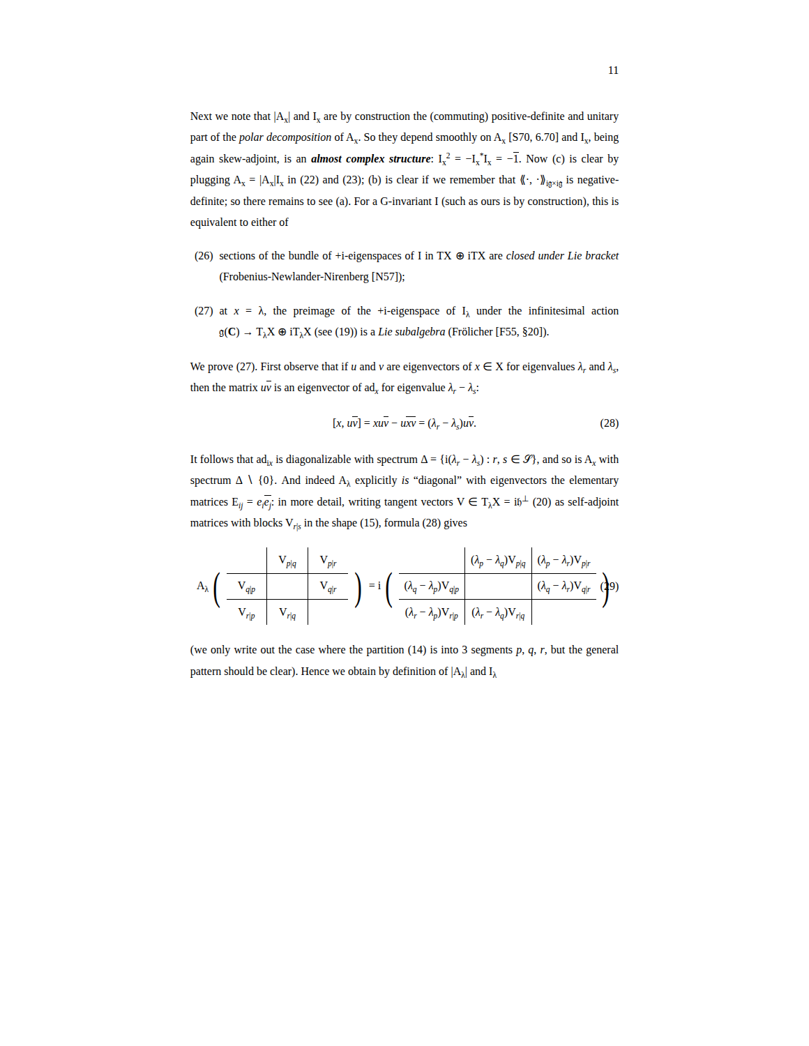11
Next we note that |Ax| and Ix are by construction the (commuting) positive-definite and unitary part of the polar decomposition of Ax. So they depend smoothly on Ax [S70, 6.70] and Ix, being again skew-adjoint, is an almost complex structure: Ix2 = −Ix*Ix = −1. Now (c) is clear by plugging Ax = |Ax|Ix in (22) and (23); (b) is clear if we remember that ⟪·, ·⟫i𝔤×i𝔤 is negative-definite; so there remains to see (a). For a G-invariant I (such as ours is by construction), this is equivalent to either of
(26)
sections of the bundle of +i-eigenspaces of I in TX ⊕ iTX are closed under Lie bracket (Frobenius-Newlander-Nirenberg [N57]);
(27)
at x = λ, the preimage of the +i-eigenspace of Iλ under the infinitesimal action 𝔤(C) → TλX ⊕ iTλX (see (19)) is a Lie subalgebra (Frölicher [F55, §20]).
We prove (27). First observe that if u and v are eigenvectors of x ∈ X for eigenvalues λr and λs, then the matrix uv is an eigenvector of adx for eigenvalue λr − λs:
[x, uv] = xu v − uxv = (λr − λs)uv. (28)
It follows that adix is diagonalizable with spectrum Δ = {i(λr − λs) : r, s ∈ 𝒮}, and so is Ax with spectrum Δ ∖ {0}. And indeed Aλ explicitly is “diagonal” with eigenvectors the elementary matrices Eij = ei ej: in more detail, writing tangent vectors V ∈ TλX = i𝔥⊥ (20) as self-adjoint matrices with blocks Vr|s in the shape (15), formula (28) gives
Aλ (
| | V p / q | V p / r |
| V q / p | | V q / r |
| V r / p | V r / q | |
) = i (
| | ( λ p − λ q )V p / q | ( λ p − λ r )V p / r |
| ( λ q − λ p )V q / p | | ( λ q − λ r )V q / r |
| ( λ r − λ p )V r / p | ( λ r − λ q )V r / q | |
) (29)
(we only write out the case where the partition (14) is into 3 segments p, q, r, but the general pattern should be clear). Hence we obtain by definition of |Aλ| and Iλ